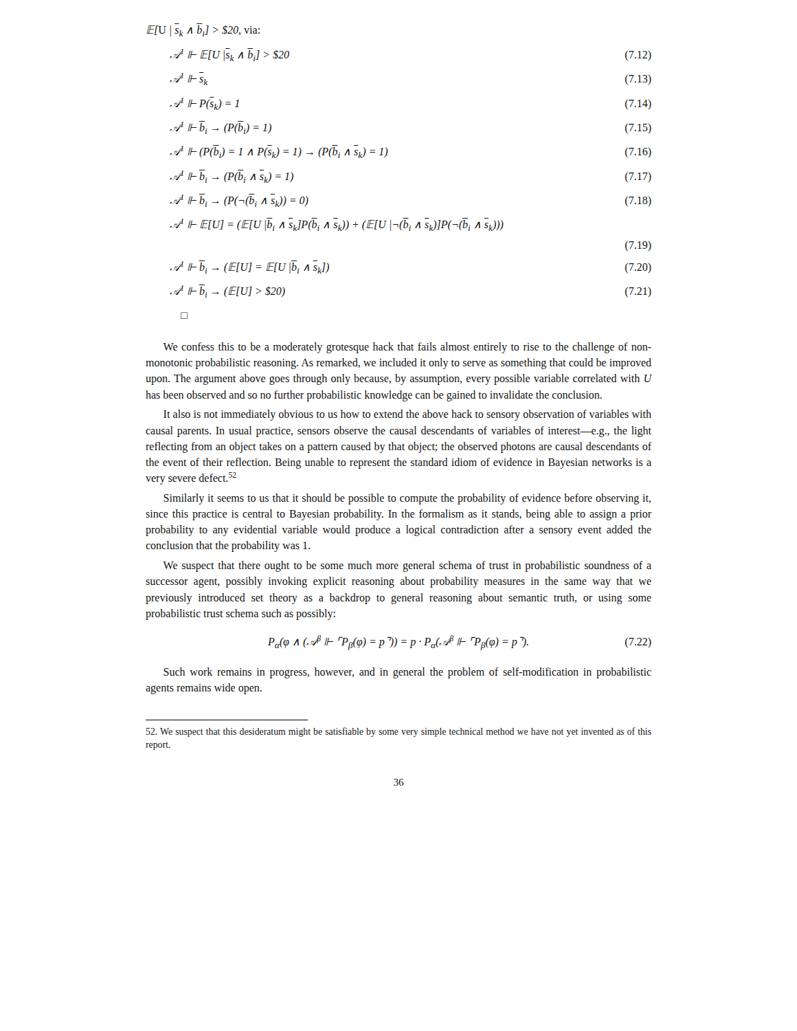𝔼[U | sk ∧ bi] > $20, via:
𝒜1 ⊩ 𝔼[U |sk ∧ bi] > $20
(7.12)
𝒜1 ⊩ sk
(7.13)
𝒜1 ⊩ P(sk) = 1
(7.14)
𝒜1 ⊩ bi → (P(bi) = 1)
(7.15)
𝒜1 ⊩ (P(bi) = 1 ∧ P(sk) = 1) → (P(bi ∧ sk) = 1)
(7.16)
𝒜1 ⊩ bi → (P(bi ∧ sk) = 1)
(7.17)
𝒜1 ⊩ bi → (P(¬(bi ∧ sk)) = 0)
(7.18)
𝒜1 ⊩ 𝔼[U] = (𝔼[U |bi ∧ sk]P(bi ∧ sk)) + (𝔼[U |¬(bi ∧ sk)]P(¬(bi ∧ sk)))
(7.19)
𝒜1 ⊩ bi → (𝔼[U] = 𝔼[U |bi ∧ sk])
(7.20)
𝒜1 ⊩ bi → (𝔼[U] > $20)
(7.21)
□
We confess this to be a moderately grotesque hack that fails almost entirely to rise to the challenge of non-monotonic probabilistic reasoning. As remarked, we included it only to serve as something that could be improved upon. The argument above goes through only because, by assumption, every possible variable correlated with U has been observed and so no further probabilistic knowledge can be gained to invalidate the conclusion.
It also is not immediately obvious to us how to extend the above hack to sensory observation of variables with causal parents. In usual practice, sensors observe the causal descendants of variables of interest—e.g., the light reflecting from an object takes on a pattern caused by that object; the observed photons are causal descendants of the event of their reflection. Being unable to represent the standard idiom of evidence in Bayesian networks is a very severe defect.52
Similarly it seems to us that it should be possible to compute the probability of evidence before observing it, since this practice is central to Bayesian probability. In the formalism as it stands, being able to assign a prior probability to any evidential variable would produce a logical contradiction after a sensory event added the conclusion that the probability was 1.
We suspect that there ought to be some much more general schema of trust in probabilistic soundness of a successor agent, possibly invoking explicit reasoning about probability measures in the same way that we previously introduced set theory as a backdrop to general reasoning about semantic truth, or using some probabilistic trust schema such as possibly:
Pα(φ ∧ (𝒜β ⊩ ⌜Pβ(φ) = p⌝)) = p · Pα(𝒜β ⊩ ⌜Pβ(φ) = p⌝). (7.22)
Such work remains in progress, however, and in general the problem of self-modification in probabilistic agents remains wide open.
52. We suspect that this desideratum might be satisfiable by some very simple technical method we have not yet invented as of this report.
36